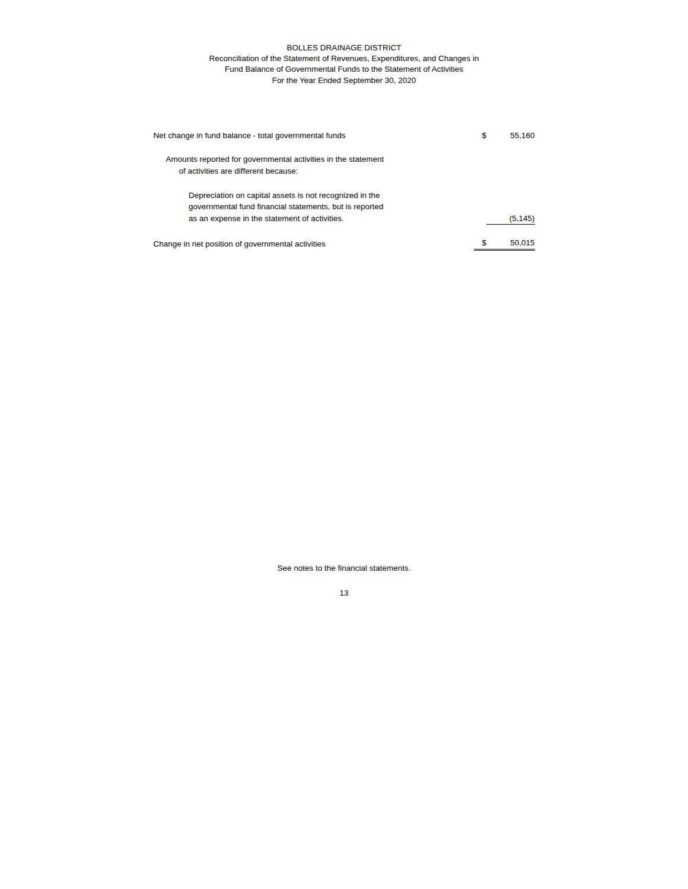BOLLES DRAINAGE DISTRICT
Reconciliation of the Statement of Revenues, Expenditures, and Changes in
Fund Balance of Governmental Funds to the Statement of Activities
For the Year Ended September 30, 2020
| Net change in fund balance - total governmental funds | $ | 55,160 |
| Amounts reported for governmental activities in the statement | | |
| of activities are different because: | | |
| Depreciation on capital assets is not recognized in the | | |
| governmental fund financial statements, but is reported | | |
| as an expense in the statement of activities. | | (5,145) |
| Change in net position of governmental activities | $ | 50,015 |
See notes to the financial statements.
13